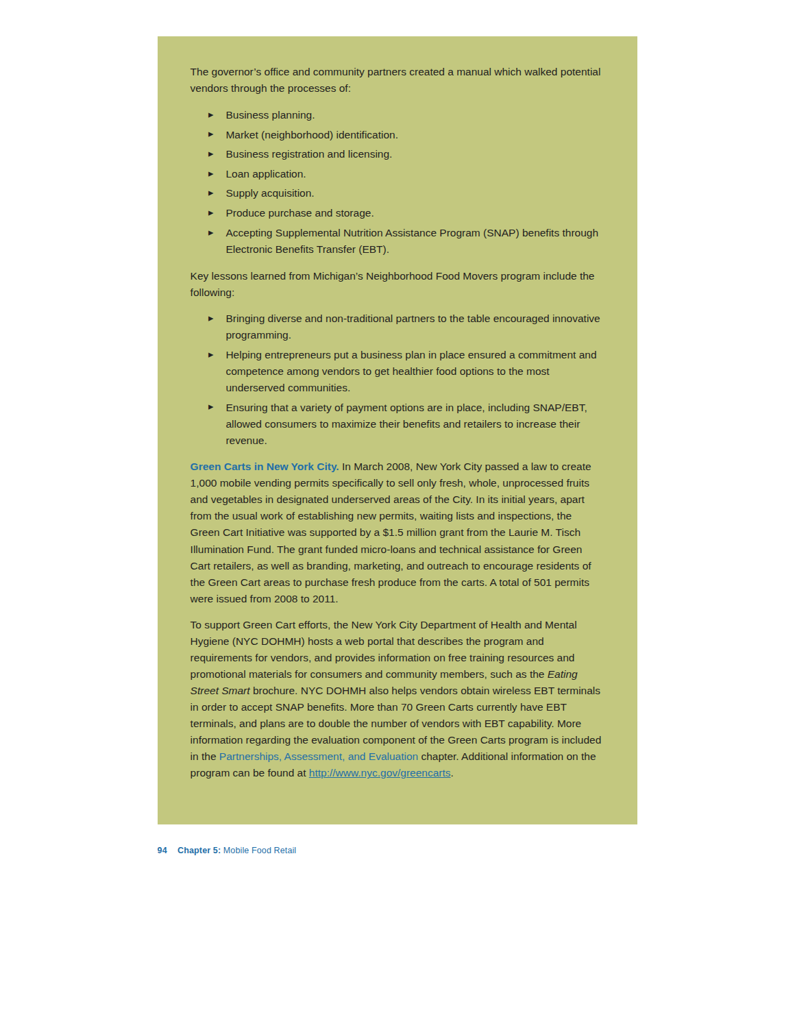The governor’s office and community partners created a manual which walked potential vendors through the processes of:
Business planning.
Market (neighborhood) identification.
Business registration and licensing.
Loan application.
Supply acquisition.
Produce purchase and storage.
Accepting Supplemental Nutrition Assistance Program (SNAP) benefits through Electronic Benefits Transfer (EBT).
Key lessons learned from Michigan’s Neighborhood Food Movers program include the following:
Bringing diverse and non-traditional partners to the table encouraged innovative programming.
Helping entrepreneurs put a business plan in place ensured a commitment and competence among vendors to get healthier food options to the most underserved communities.
Ensuring that a variety of payment options are in place, including SNAP/EBT, allowed consumers to maximize their benefits and retailers to increase their revenue.
Green Carts in New York City. In March 2008, New York City passed a law to create 1,000 mobile vending permits specifically to sell only fresh, whole, unprocessed fruits and vegetables in designated underserved areas of the City. In its initial years, apart from the usual work of establishing new permits, waiting lists and inspections, the Green Cart Initiative was supported by a $1.5 million grant from the Laurie M. Tisch Illumination Fund. The grant funded micro-loans and technical assistance for Green Cart retailers, as well as branding, marketing, and outreach to encourage residents of the Green Cart areas to purchase fresh produce from the carts. A total of 501 permits were issued from 2008 to 2011.
To support Green Cart efforts, the New York City Department of Health and Mental Hygiene (NYC DOHMH) hosts a web portal that describes the program and requirements for vendors, and provides information on free training resources and promotional materials for consumers and community members, such as the Eating Street Smart brochure. NYC DOHMH also helps vendors obtain wireless EBT terminals in order to accept SNAP benefits. More than 70 Green Carts currently have EBT terminals, and plans are to double the number of vendors with EBT capability. More information regarding the evaluation component of the Green Carts program is included in the Partnerships, Assessment, and Evaluation chapter. Additional information on the program can be found at http://www.nyc.gov/greencarts.
94 Chapter 5: Mobile Food Retail